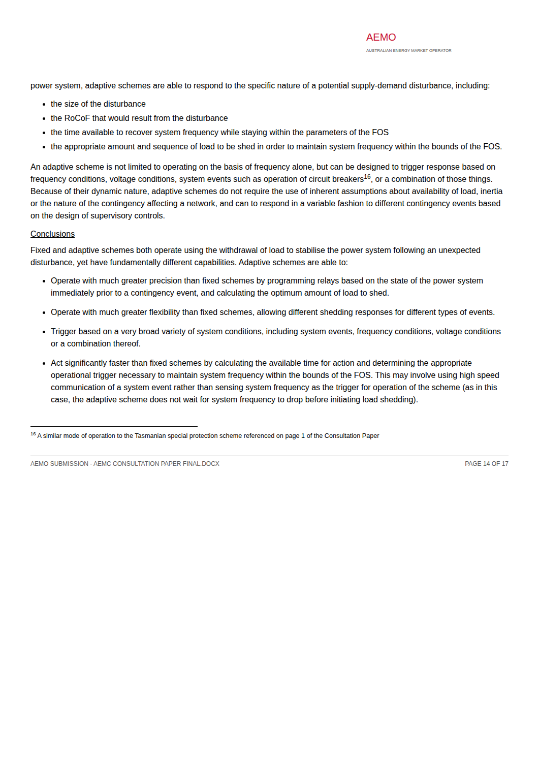power system, adaptive schemes are able to respond to the specific nature of a potential supply-demand disturbance, including:
the size of the disturbance
the RoCoF that would result from the disturbance
the time available to recover system frequency while staying within the parameters of the FOS
the appropriate amount and sequence of load to be shed in order to maintain system frequency within the bounds of the FOS.
An adaptive scheme is not limited to operating on the basis of frequency alone, but can be designed to trigger response based on frequency conditions, voltage conditions, system events such as operation of circuit breakers16, or a combination of those things. Because of their dynamic nature, adaptive schemes do not require the use of inherent assumptions about availability of load, inertia or the nature of the contingency affecting a network, and can to respond in a variable fashion to different contingency events based on the design of supervisory controls.
Conclusions
Fixed and adaptive schemes both operate using the withdrawal of load to stabilise the power system following an unexpected disturbance, yet have fundamentally different capabilities. Adaptive schemes are able to:
Operate with much greater precision than fixed schemes by programming relays based on the state of the power system immediately prior to a contingency event, and calculating the optimum amount of load to shed.
Operate with much greater flexibility than fixed schemes, allowing different shedding responses for different types of events.
Trigger based on a very broad variety of system conditions, including system events, frequency conditions, voltage conditions or a combination thereof.
Act significantly faster than fixed schemes by calculating the available time for action and determining the appropriate operational trigger necessary to maintain system frequency within the bounds of the FOS. This may involve using high speed communication of a system event rather than sensing system frequency as the trigger for operation of the scheme (as in this case, the adaptive scheme does not wait for system frequency to drop before initiating load shedding).
16 A similar mode of operation to the Tasmanian special protection scheme referenced on page 1 of the Consultation Paper
AEMO SUBMISSION - AEMC CONSULTATION PAPER FINAL.DOCX
PAGE 14 OF 17